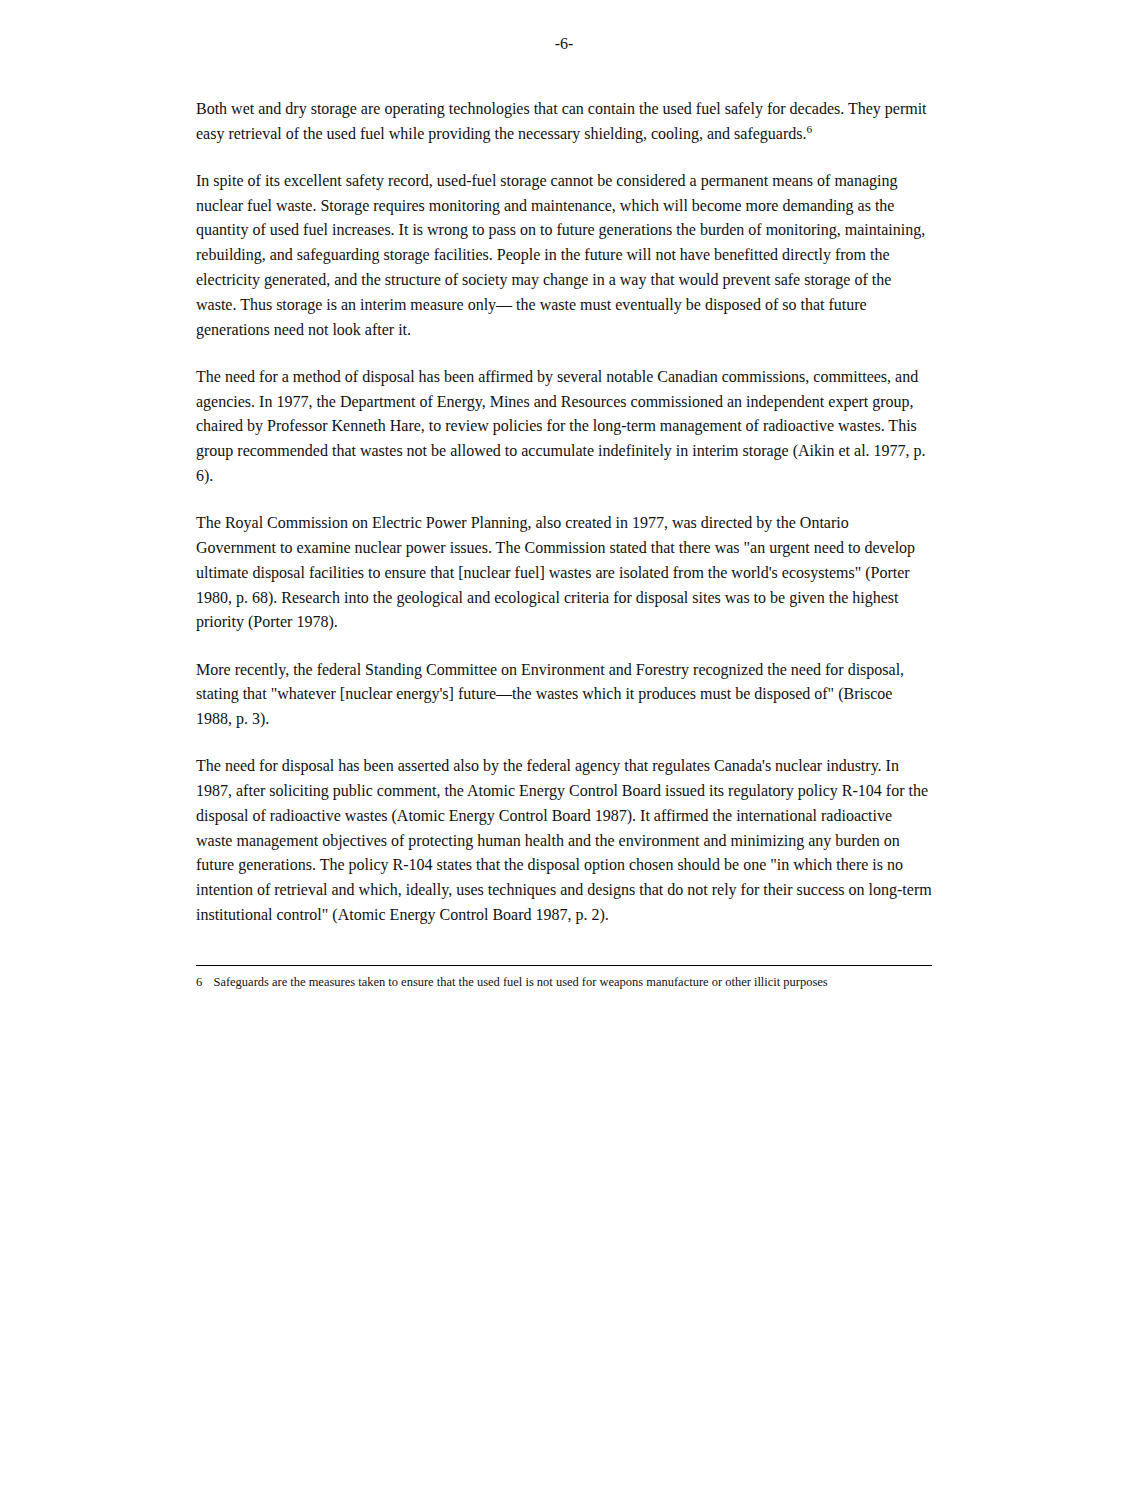-6-
Both wet and dry storage are operating technologies that can contain the used fuel safely for decades. They permit easy retrieval of the used fuel while providing the necessary shielding, cooling, and safeguards.6
In spite of its excellent safety record, used-fuel storage cannot be considered a permanent means of managing nuclear fuel waste. Storage requires monitoring and maintenance, which will become more demanding as the quantity of used fuel increases. It is wrong to pass on to future generations the burden of monitoring, maintaining, rebuilding, and safeguarding storage facilities. People in the future will not have benefitted directly from the electricity generated, and the structure of society may change in a way that would prevent safe storage of the waste. Thus storage is an interim measure only— the waste must eventually be disposed of so that future generations need not look after it.
The need for a method of disposal has been affirmed by several notable Canadian commissions, committees, and agencies. In 1977, the Department of Energy, Mines and Resources commissioned an independent expert group, chaired by Professor Kenneth Hare, to review policies for the long-term management of radioactive wastes. This group recommended that wastes not be allowed to accumulate indefinitely in interim storage (Aikin et al. 1977, p. 6).
The Royal Commission on Electric Power Planning, also created in 1977, was directed by the Ontario Government to examine nuclear power issues. The Commission stated that there was "an urgent need to develop ultimate disposal facilities to ensure that [nuclear fuel] wastes are isolated from the world's ecosystems" (Porter 1980, p. 68). Research into the geological and ecological criteria for disposal sites was to be given the highest priority (Porter 1978).
More recently, the federal Standing Committee on Environment and Forestry recognized the need for disposal, stating that "whatever [nuclear energy's] future—the wastes which it produces must be disposed of" (Briscoe 1988, p. 3).
The need for disposal has been asserted also by the federal agency that regulates Canada's nuclear industry. In 1987, after soliciting public comment, the Atomic Energy Control Board issued its regulatory policy R-104 for the disposal of radioactive wastes (Atomic Energy Control Board 1987). It affirmed the international radioactive waste management objectives of protecting human health and the environment and minimizing any burden on future generations. The policy R-104 states that the disposal option chosen should be one "in which there is no intention of retrieval and which, ideally, uses techniques and designs that do not rely for their success on long-term institutional control" (Atomic Energy Control Board 1987, p. 2).
6 Safeguards are the measures taken to ensure that the used fuel is not used for weapons manufacture or other illicit purposes